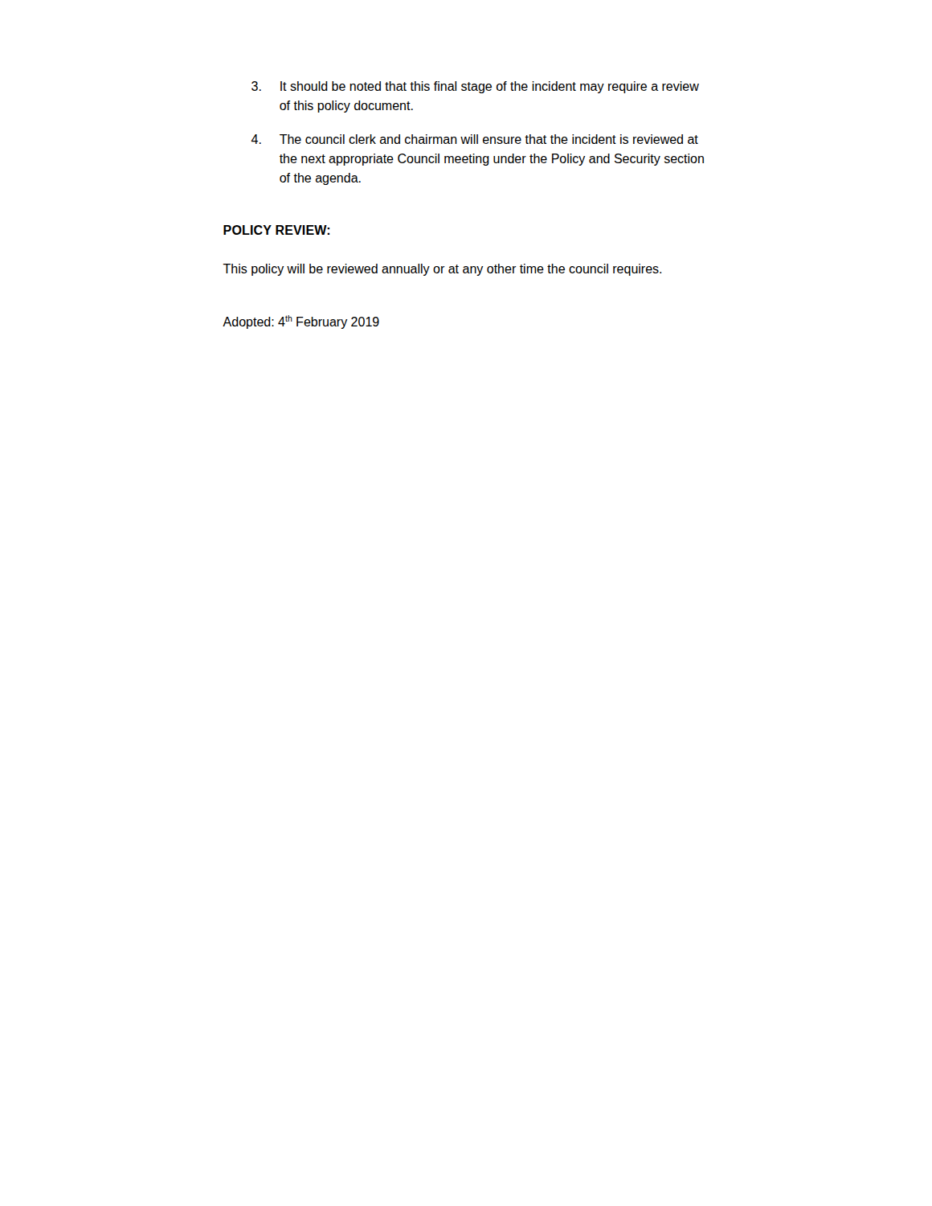It should be noted that this final stage of the incident may require a review of this policy document.
The council clerk and chairman will ensure that the incident is reviewed at the next appropriate Council meeting under the Policy and Security section of the agenda.
POLICY REVIEW:
This policy will be reviewed annually or at any other time the council requires.
Adopted: 4th February 2019